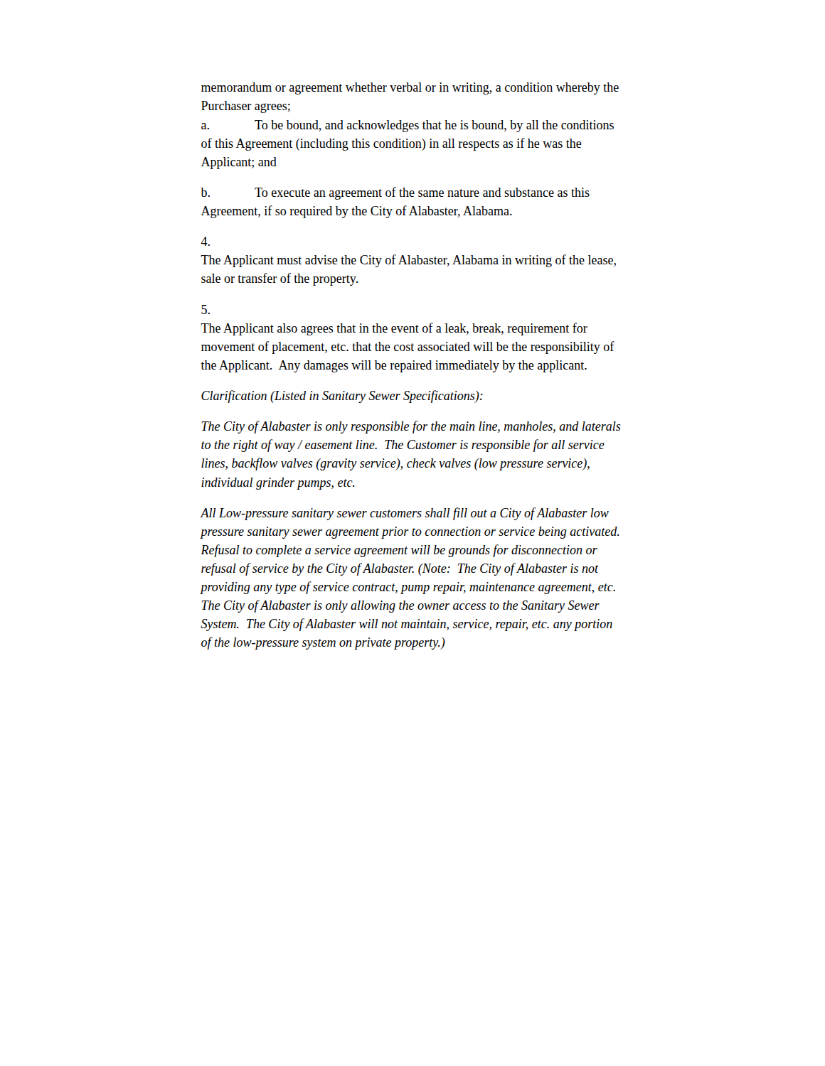memorandum or agreement whether verbal or in writing, a condition whereby the Purchaser agrees;
a. To be bound, and acknowledges that he is bound, by all the conditions of this Agreement (including this condition) in all respects as if he was the Applicant; and
b. To execute an agreement of the same nature and substance as this Agreement, if so required by the City of Alabaster, Alabama.
4.
The Applicant must advise the City of Alabaster, Alabama in writing of the lease, sale or transfer of the property.
5.
The Applicant also agrees that in the event of a leak, break, requirement for movement of placement, etc. that the cost associated will be the responsibility of the Applicant. Any damages will be repaired immediately by the applicant.
Clarification (Listed in Sanitary Sewer Specifications):
The City of Alabaster is only responsible for the main line, manholes, and laterals to the right of way / easement line. The Customer is responsible for all service lines, backflow valves (gravity service), check valves (low pressure service), individual grinder pumps, etc.
All Low-pressure sanitary sewer customers shall fill out a City of Alabaster low pressure sanitary sewer agreement prior to connection or service being activated. Refusal to complete a service agreement will be grounds for disconnection or refusal of service by the City of Alabaster. (Note: The City of Alabaster is not providing any type of service contract, pump repair, maintenance agreement, etc. The City of Alabaster is only allowing the owner access to the Sanitary Sewer System. The City of Alabaster will not maintain, service, repair, etc. any portion of the low-pressure system on private property.)